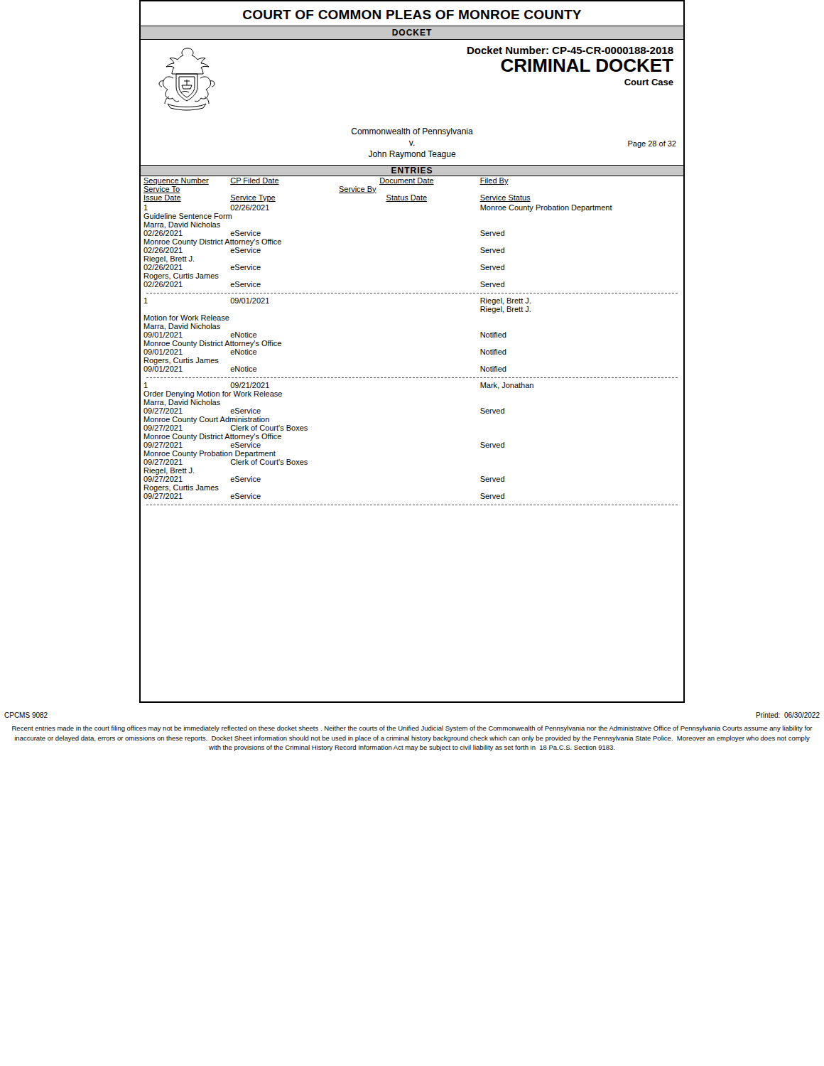COURT OF COMMON PLEAS OF MONROE COUNTY
DOCKET
Docket Number: CP-45-CR-0000188-2018
CRIMINAL DOCKET
Court Case
Page 28 of 32
Commonwealth of Pennsylvania
v.
John Raymond Teague
ENTRIES
| Sequence Number | CP Filed Date | Document Date | Filed By |
| Service To | Service By |
| Issue Date | Service Type | Status Date | Service Status |
| 1 | 02/26/2021 | | Monroe County Probation Department |
| Guideline Sentence Form |
| Marra, David Nicholas |
| 02/26/2021 | eService | | Served |
| Monroe County District Attorney's Office |
| 02/26/2021 | eService | | Served |
| Riegel, Brett J. |
| 02/26/2021 | eService | | Served |
| Rogers, Curtis James |
| 02/26/2021 | eService | | Served |
| 1 | 09/01/2021 | | Riegel, Brett J. |
| | | | Riegel, Brett J. |
| Motion for Work Release |
| Marra, David Nicholas |
| 09/01/2021 | eNotice | | Notified |
| Monroe County District Attorney's Office |
| 09/01/2021 | eNotice | | Notified |
| Rogers, Curtis James |
| 09/01/2021 | eNotice | | Notified |
| 1 | 09/21/2021 | | Mark, Jonathan |
| Order Denying Motion for Work Release |
| Marra, David Nicholas |
| 09/27/2021 | eService | | Served |
| Monroe County Court Administration |
| 09/27/2021 | Clerk of Court's Boxes | | |
| Monroe County District Attorney's Office |
| 09/27/2021 | eService | | Served |
| Monroe County Probation Department |
| 09/27/2021 | Clerk of Court's Boxes | | |
| Riegel, Brett J. |
| 09/27/2021 | eService | | Served |
| Rogers, Curtis James |
| 09/27/2021 | eService | | Served |
CPCMS 9082
Printed: 06/30/2022
Recent entries made in the court filing offices may not be immediately reflected on these docket sheets . Neither the courts of the Unified Judicial System of the Commonwealth of Pennsylvania nor the Administrative Office of Pennsylvania Courts assume any liability for inaccurate or delayed data, errors or omissions on these reports. Docket Sheet information should not be used in place of a criminal history background check which can only be provided by the Pennsylvania State Police. Moreover an employer who does not comply with the provisions of the Criminal History Record Information Act may be subject to civil liability as set forth in 18 Pa.C.S. Section 9183.